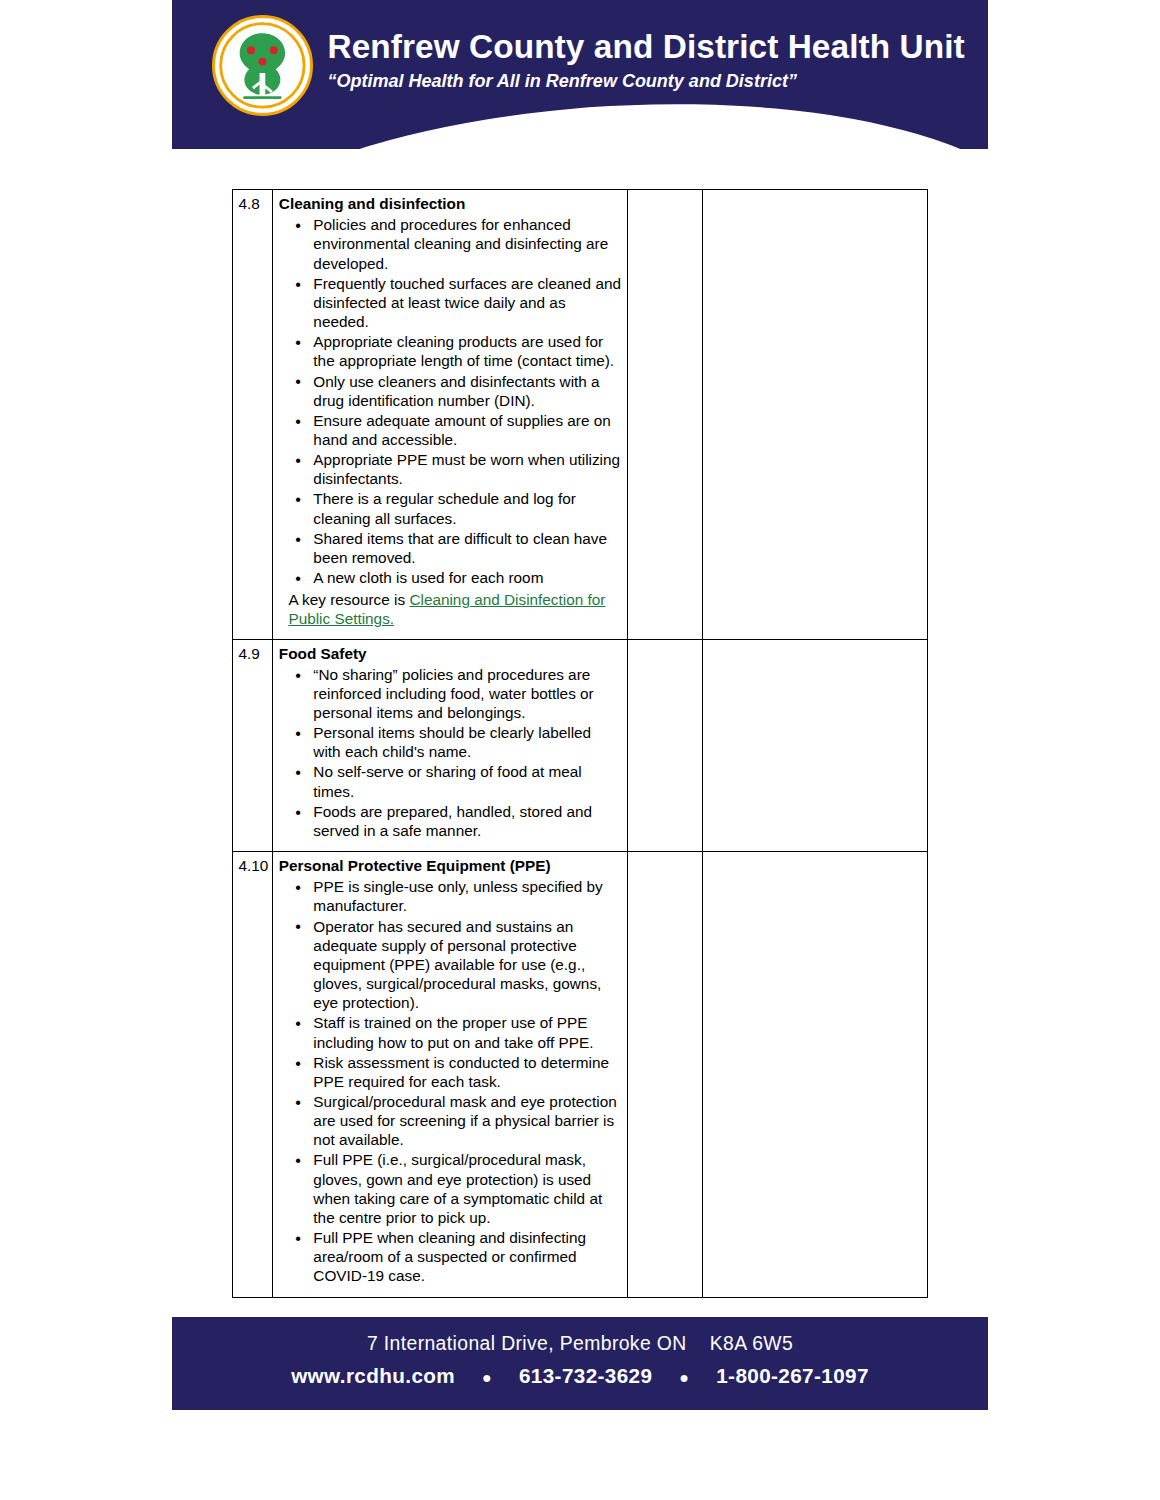Renfrew County and District Health Unit
“Optimal Health for All in Renfrew County and District”
| 4.8 | Cleaning and disinfection Policies and procedures for enhanced environmental cleaning and disinfecting are developed. Frequently touched surfaces are cleaned and disinfected at least twice daily and as needed. Appropriate cleaning products are used for the appropriate length of time (contact time). Only use cleaners and disinfectants with a drug identification number (DIN). Ensure adequate amount of supplies are on hand and accessible. Appropriate PPE must be worn when utilizing disinfectants. There is a regular schedule and log for cleaning all surfaces. Shared items that are difficult to clean have been removed. A new cloth is used for each room A key resource is Cleaning and Disinfection for Public Settings. | | |
| 4.9 | Food Safety “No sharing” policies and procedures are reinforced including food, water bottles or personal items and belongings. Personal items should be clearly labelled with each child's name. No self-serve or sharing of food at meal times. Foods are prepared, handled, stored and served in a safe manner. | | |
| 4.10 | Personal Protective Equipment (PPE) PPE is single-use only, unless specified by manufacturer. Operator has secured and sustains an adequate supply of personal protective equipment (PPE) available for use (e.g., gloves, surgical/procedural masks, gowns, eye protection). Staff is trained on the proper use of PPE including how to put on and take off PPE. Risk assessment is conducted to determine PPE required for each task. Surgical/procedural mask and eye protection are used for screening if a physical barrier is not available. Full PPE (i.e., surgical/procedural mask, gloves, gown and eye protection) is used when taking care of a symptomatic child at the centre prior to pick up. Full PPE when cleaning and disinfecting area/room of a suspected or confirmed COVID-19 case. | | |
7 International Drive, Pembroke ON K8A 6W5
www.rcdhu.com ● 613-732-3629 ● 1-800-267-1097